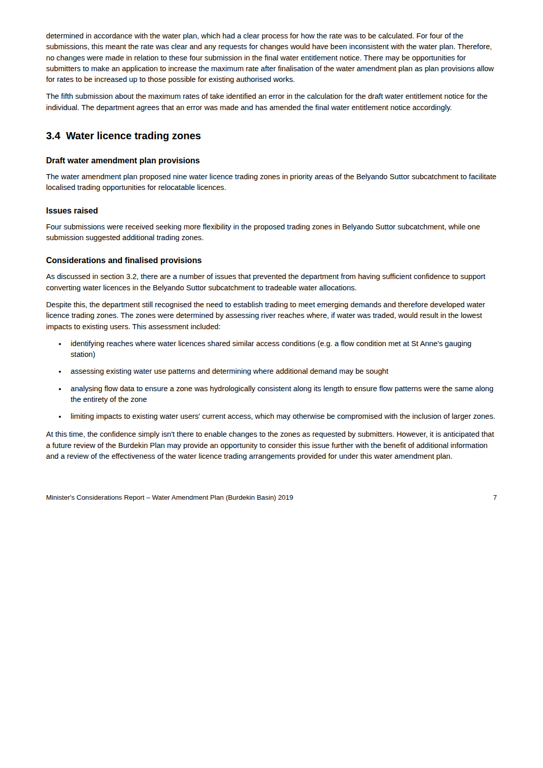determined in accordance with the water plan, which had a clear process for how the rate was to be calculated. For four of the submissions, this meant the rate was clear and any requests for changes would have been inconsistent with the water plan. Therefore, no changes were made in relation to these four submission in the final water entitlement notice. There may be opportunities for submitters to make an application to increase the maximum rate after finalisation of the water amendment plan as plan provisions allow for rates to be increased up to those possible for existing authorised works.
The fifth submission about the maximum rates of take identified an error in the calculation for the draft water entitlement notice for the individual. The department agrees that an error was made and has amended the final water entitlement notice accordingly.
3.4 Water licence trading zones
Draft water amendment plan provisions
The water amendment plan proposed nine water licence trading zones in priority areas of the Belyando Suttor subcatchment to facilitate localised trading opportunities for relocatable licences.
Issues raised
Four submissions were received seeking more flexibility in the proposed trading zones in Belyando Suttor subcatchment, while one submission suggested additional trading zones.
Considerations and finalised provisions
As discussed in section 3.2, there are a number of issues that prevented the department from having sufficient confidence to support converting water licences in the Belyando Suttor subcatchment to tradeable water allocations.
Despite this, the department still recognised the need to establish trading to meet emerging demands and therefore developed water licence trading zones. The zones were determined by assessing river reaches where, if water was traded, would result in the lowest impacts to existing users. This assessment included:
identifying reaches where water licences shared similar access conditions (e.g. a flow condition met at St Anne's gauging station)
assessing existing water use patterns and determining where additional demand may be sought
analysing flow data to ensure a zone was hydrologically consistent along its length to ensure flow patterns were the same along the entirety of the zone
limiting impacts to existing water users' current access, which may otherwise be compromised with the inclusion of larger zones.
At this time, the confidence simply isn't there to enable changes to the zones as requested by submitters. However, it is anticipated that a future review of the Burdekin Plan may provide an opportunity to consider this issue further with the benefit of additional information and a review of the effectiveness of the water licence trading arrangements provided for under this water amendment plan.
Minister's Considerations Report – Water Amendment Plan (Burdekin Basin) 2019 7